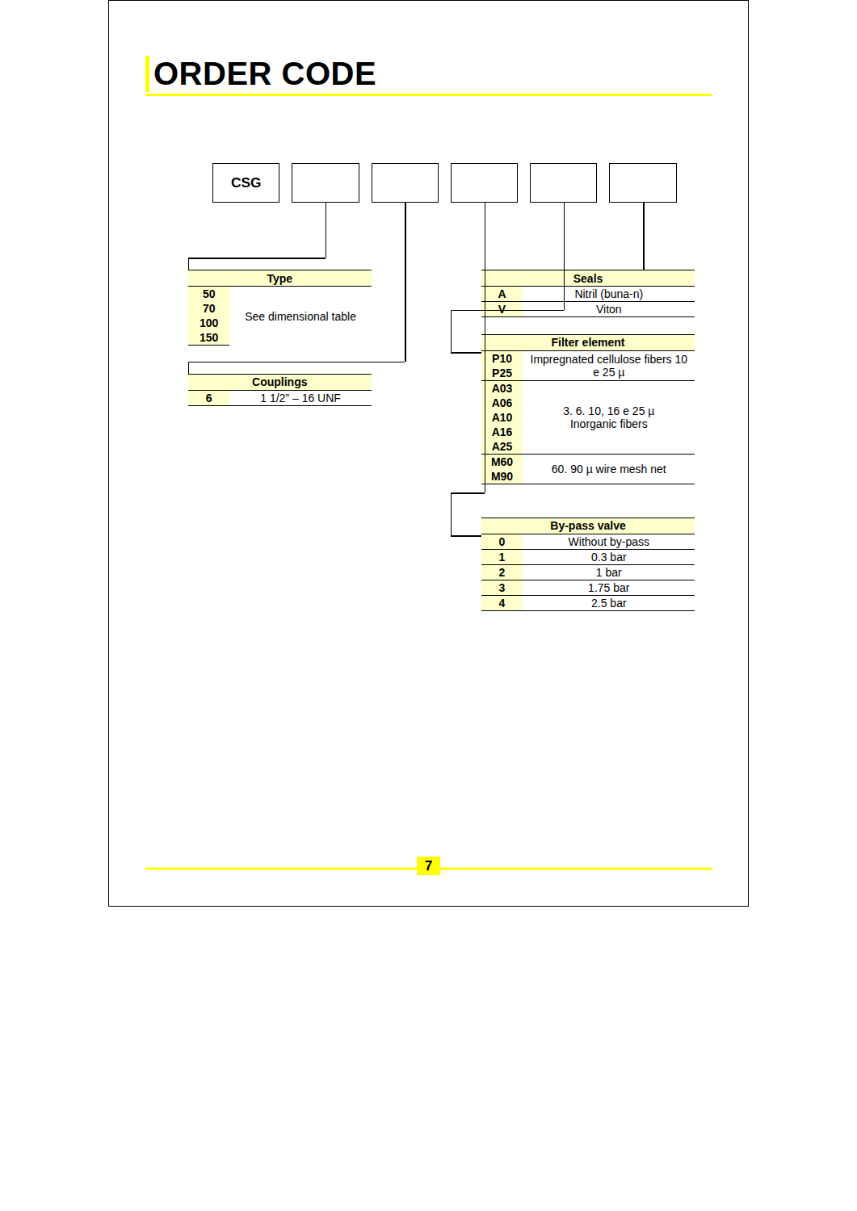ORDER CODE
CSG
| Type |
| --- |
| 50 | See dimensional table |
| 70 |
| 100 |
| 150 |
| Couplings |
| --- |
| 6 | 1 1/2” – 16 UNF |
| Seals |
| --- |
| A | Nitril (buna-n) |
| V | Viton |
| Filter element |
| --- |
| P10 | Impregnated cellulose fibers 10 e 25 µ |
| P25 |
| A03 | 3. 6. 10, 16 e 25 µ Inorganic fibers |
| A06 |
| A10 |
| A16 |
| A25 |
| M60 | 60. 90 µ wire mesh net |
| M90 |
| By-pass valve |
| --- |
| 0 | Without by-pass |
| 1 | 0.3 bar |
| 2 | 1 bar |
| 3 | 1.75 bar |
| 4 | 2.5 bar |
7